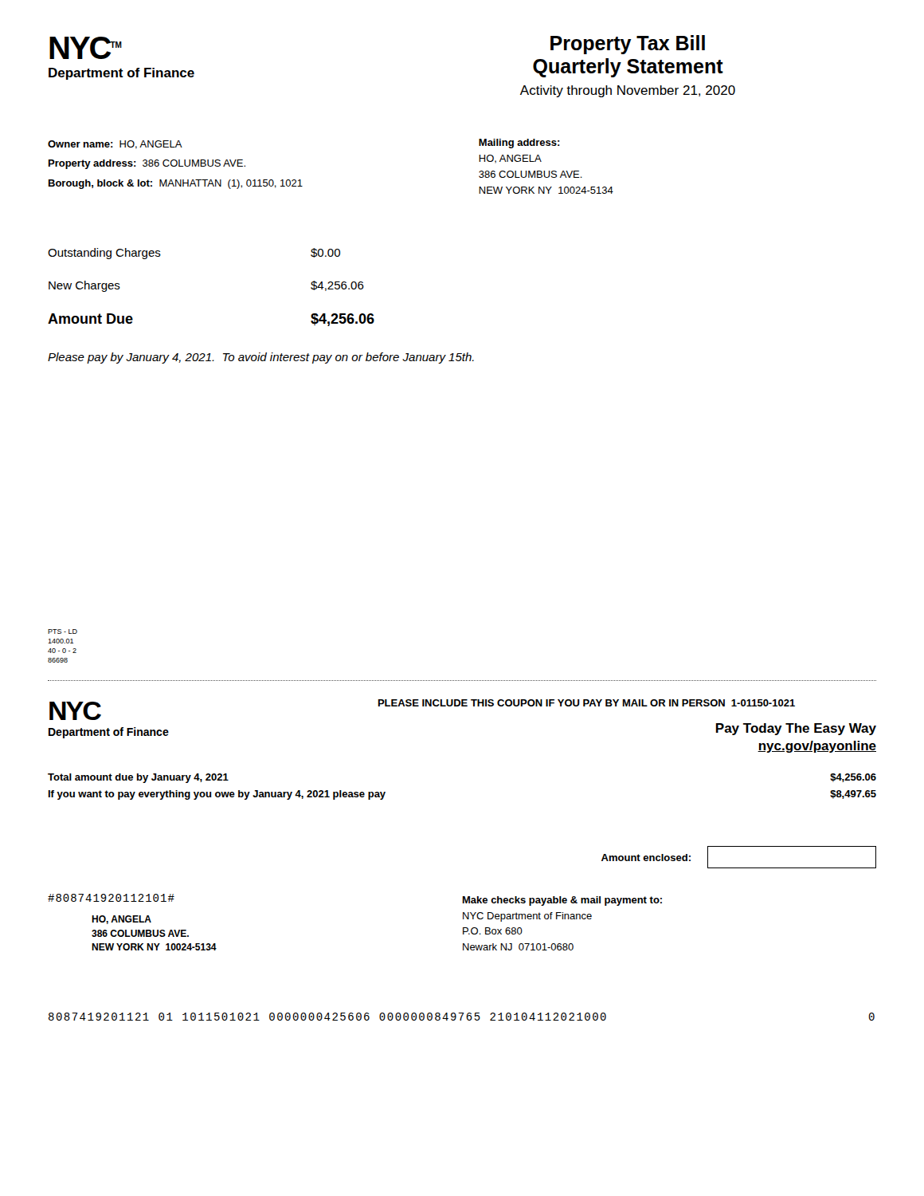NYCTM
Department of Finance
Property Tax Bill
Quarterly Statement
Activity through November 21, 2020
Owner name: HO, ANGELA
Property address: 386 COLUMBUS AVE.
Borough, block & lot: MANHATTAN (1), 01150, 1021
Mailing address:
HO, ANGELA
386 COLUMBUS AVE.
NEW YORK NY 10024-5134
Outstanding Charges
$0.00
New Charges
$4,256.06
Amount Due
$4,256.06
Please pay by January 4, 2021. To avoid interest pay on or before January 15th.
PTS - LD
1400.01
40 - 0 - 2
86698
NYC
Department of Finance
PLEASE INCLUDE THIS COUPON IF YOU PAY BY MAIL OR IN PERSON 1-01150-1021
Pay Today The Easy Way
nyc.gov/payonline
Total amount due by January 4, 2021
$4,256.06
If you want to pay everything you owe by January 4, 2021 please pay
$8,497.65
Amount enclosed:
#808741920112101#
HO, ANGELA
386 COLUMBUS AVE.
NEW YORK NY 10024-5134
Make checks payable & mail payment to:
NYC Department of Finance
P.O. Box 680
Newark NJ 07101-0680
8087419201121 01 1011501021 0000000425606 0000000849765 210104112021000 0